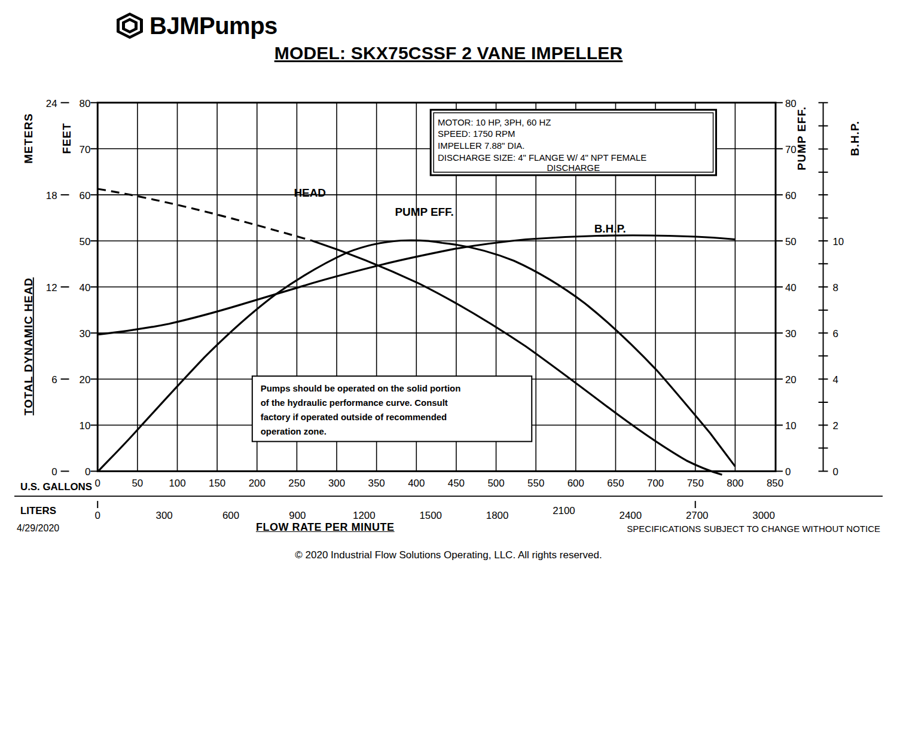BJM Pumps
MODEL: SKX75CSSF 2 VANE IMPELLER
METERS FEET TOTAL DYNAMIC HEAD PUMP EFF. B.H.P. 80 70 60 50 40 30 20 10 0 24 18 12 6 0 80 70 60 50 40 30 20 10 0 10 8 6 4 2 0 MOTOR: 10 HP, 3PH, 60 HZ SPEED: 1750 RPM IMPELLER 7.88" DIA. DISCHARGE SIZE: 4" FLANGE W/ 4" NPT FEMALE DISCHARGE HEAD PUMP EFF. B.H.P. Pumps should be operated on the solid portion of the hydraulic performance curve. Consult factory if operated outside of recommended operation zone. 0 50 100 150 200 250 300 350 400 450 500 550 600 650 700 750 800 850 U.S. GALLONS LITERS 0 300 600 900 1200 1500 1800 2100 2400 2700 3000
4/29/2020 FLOW RATE PER MINUTE SPECIFICATIONS SUBJECT TO CHANGE WITHOUT NOTICE
© 2020 Industrial Flow Solutions Operating, LLC. All rights reserved.